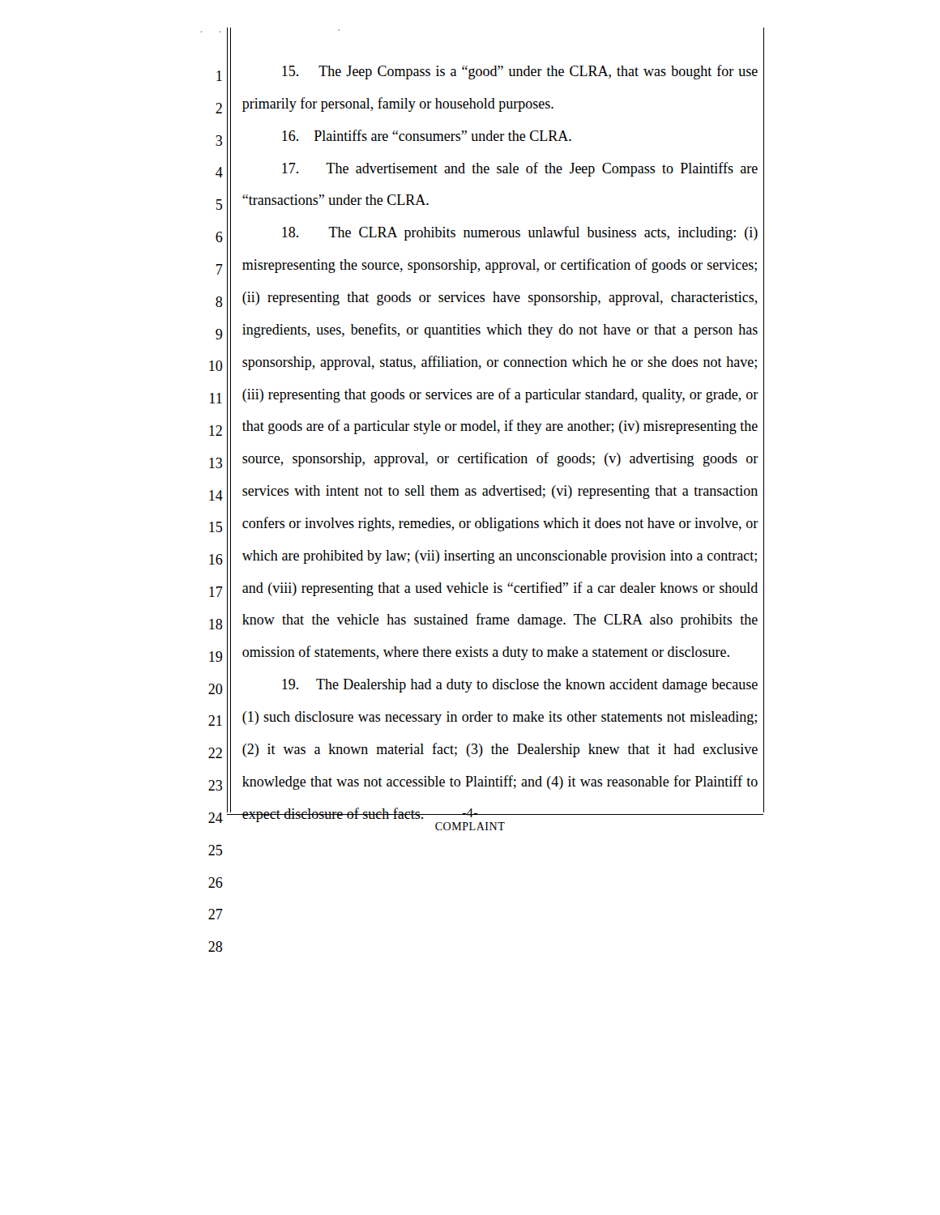.
.
.
1
2
3
4
5
6
7
8
9
10
11
12
13
14
15
16
17
18
19
20
21
22
23
24
25
26
27
28
15. The Jeep Compass is a “good” under the CLRA, that was bought for use primarily for personal, family or household purposes.
16. Plaintiffs are “consumers” under the CLRA.
17. The advertisement and the sale of the Jeep Compass to Plaintiffs are “transactions” under the CLRA.
18. The CLRA prohibits numerous unlawful business acts, including: (i) misrepresenting the source, sponsorship, approval, or certification of goods or services; (ii) representing that goods or services have sponsorship, approval, characteristics, ingredients, uses, benefits, or quantities which they do not have or that a person has sponsorship, approval, status, affiliation, or connection which he or she does not have; (iii) representing that goods or services are of a particular standard, quality, or grade, or that goods are of a particular style or model, if they are another; (iv) misrepresenting the source, sponsorship, approval, or certification of goods; (v) advertising goods or services with intent not to sell them as advertised; (vi) representing that a transaction confers or involves rights, remedies, or obligations which it does not have or involve, or which are prohibited by law; (vii) inserting an unconscionable provision into a contract; and (viii) representing that a used vehicle is “certified” if a car dealer knows or should know that the vehicle has sustained frame damage. The CLRA also prohibits the omission of statements, where there exists a duty to make a statement or disclosure.
19. The Dealership had a duty to disclose the known accident damage because (1) such disclosure was necessary in order to make its other statements not misleading; (2) it was a known material fact; (3) the Dealership knew that it had exclusive knowledge that was not accessible to Plaintiff; and (4) it was reasonable for Plaintiff to expect disclosure of such facts.
-4-
COMPLAINT